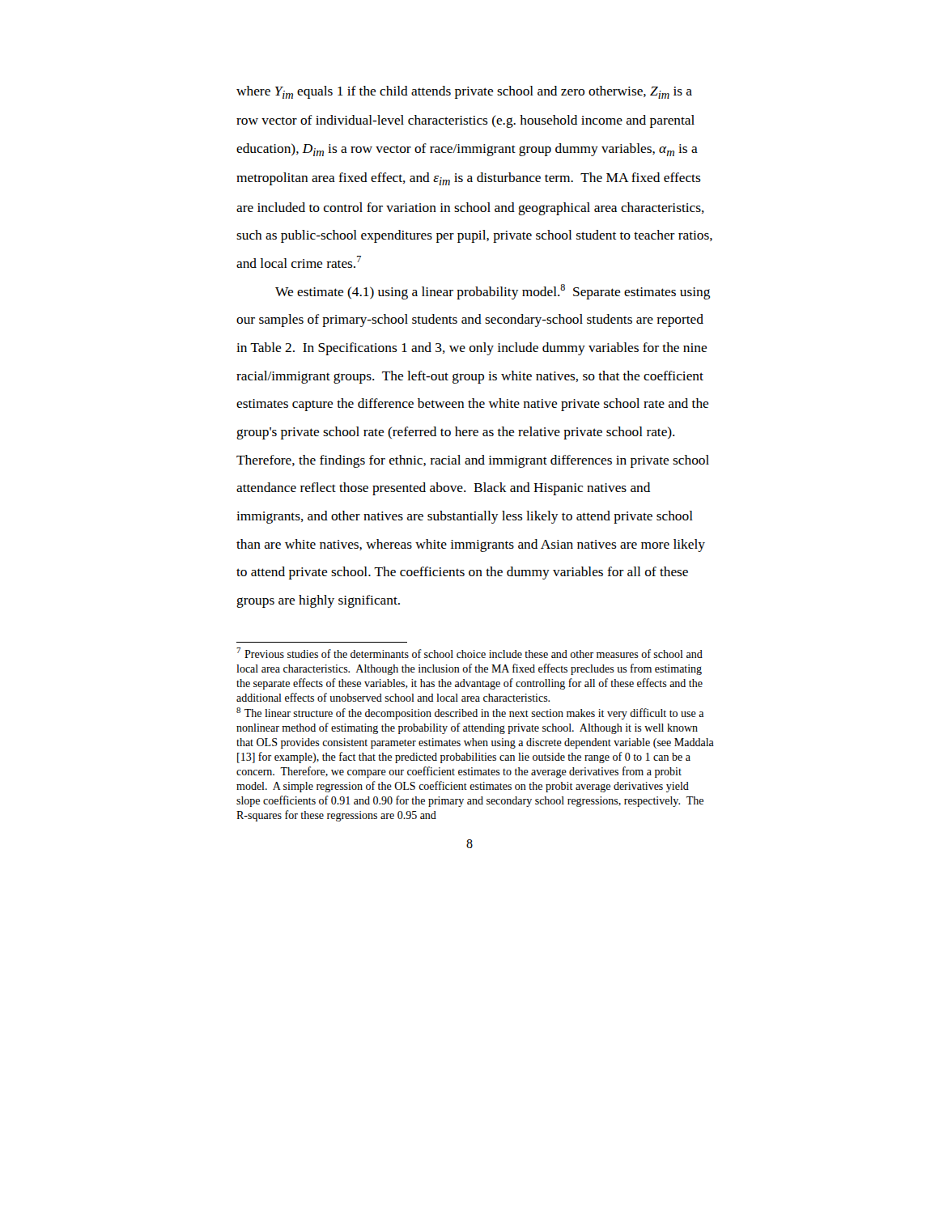where Yim equals 1 if the child attends private school and zero otherwise, Zim is a row vector of individual-level characteristics (e.g. household income and parental education), Dim is a row vector of race/immigrant group dummy variables, αm is a metropolitan area fixed effect, and εim is a disturbance term. The MA fixed effects are included to control for variation in school and geographical area characteristics, such as public-school expenditures per pupil, private school student to teacher ratios, and local crime rates.7
We estimate (4.1) using a linear probability model.8 Separate estimates using our samples of primary-school students and secondary-school students are reported in Table 2. In Specifications 1 and 3, we only include dummy variables for the nine racial/immigrant groups. The left-out group is white natives, so that the coefficient estimates capture the difference between the white native private school rate and the group's private school rate (referred to here as the relative private school rate). Therefore, the findings for ethnic, racial and immigrant differences in private school attendance reflect those presented above. Black and Hispanic natives and immigrants, and other natives are substantially less likely to attend private school than are white natives, whereas white immigrants and Asian natives are more likely to attend private school. The coefficients on the dummy variables for all of these groups are highly significant.
7 Previous studies of the determinants of school choice include these and other measures of school and local area characteristics. Although the inclusion of the MA fixed effects precludes us from estimating the separate effects of these variables, it has the advantage of controlling for all of these effects and the additional effects of unobserved school and local area characteristics.
8 The linear structure of the decomposition described in the next section makes it very difficult to use a nonlinear method of estimating the probability of attending private school. Although it is well known that OLS provides consistent parameter estimates when using a discrete dependent variable (see Maddala [13] for example), the fact that the predicted probabilities can lie outside the range of 0 to 1 can be a concern. Therefore, we compare our coefficient estimates to the average derivatives from a probit model. A simple regression of the OLS coefficient estimates on the probit average derivatives yield slope coefficients of 0.91 and 0.90 for the primary and secondary school regressions, respectively. The R-squares for these regressions are 0.95 and
8